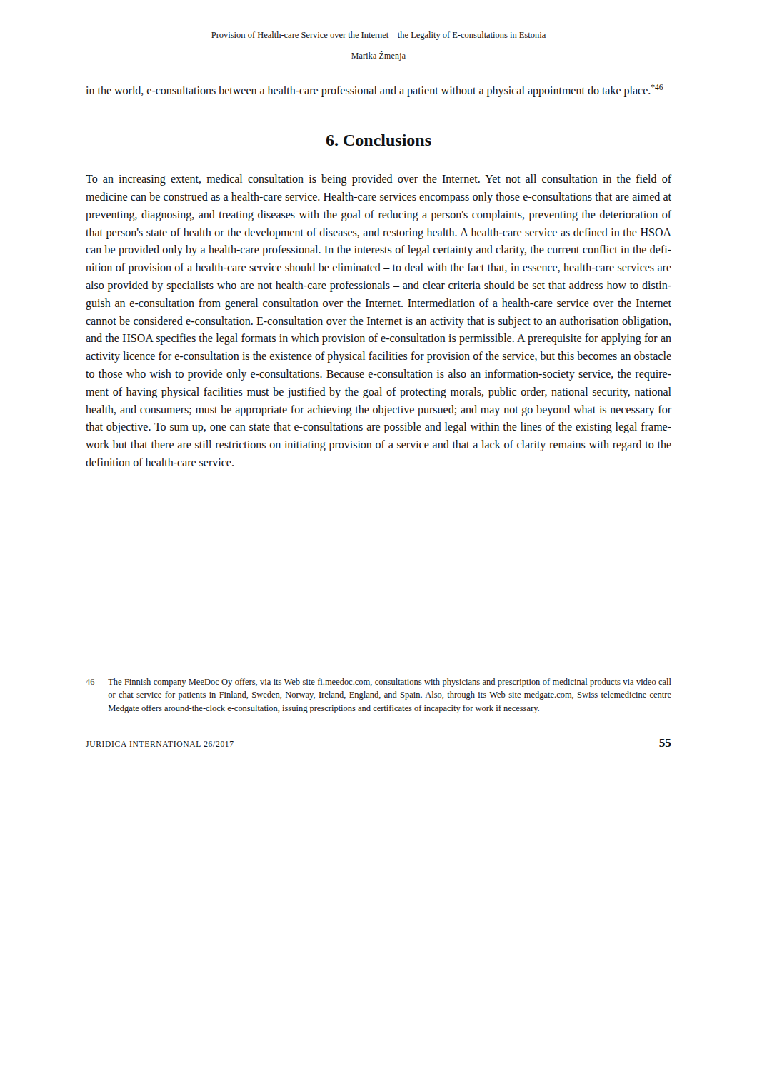Provision of Health-care Service over the Internet – the Legality of E-consultations in Estonia
Marika Žmenja
in the world, e-consultations between a health-care professional and a patient without a physical appointment do take place.*46
6. Conclusions
To an increasing extent, medical consultation is being provided over the Internet. Yet not all consultation in the field of medicine can be construed as a health-care service. Health-care services encompass only those e-consultations that are aimed at preventing, diagnosing, and treating diseases with the goal of reducing a person's complaints, preventing the deterioration of that person's state of health or the development of diseases, and restoring health. A health-care service as defined in the HSOA can be provided only by a health-care professional. In the interests of legal certainty and clarity, the current conflict in the definition of provision of a health-care service should be eliminated – to deal with the fact that, in essence, health-care services are also provided by specialists who are not health-care professionals – and clear criteria should be set that address how to distinguish an e-consultation from general consultation over the Internet. Intermediation of a health-care service over the Internet cannot be considered e-consultation. E-consultation over the Internet is an activity that is subject to an authorisation obligation, and the HSOA specifies the legal formats in which provision of e-consultation is permissible. A prerequisite for applying for an activity licence for e-consultation is the existence of physical facilities for provision of the service, but this becomes an obstacle to those who wish to provide only e-consultations. Because e-consultation is also an information-society service, the requirement of having physical facilities must be justified by the goal of protecting morals, public order, national security, national health, and consumers; must be appropriate for achieving the objective pursued; and may not go beyond what is necessary for that objective. To sum up, one can state that e-consultations are possible and legal within the lines of the existing legal framework but that there are still restrictions on initiating provision of a service and that a lack of clarity remains with regard to the definition of health-care service.
46 The Finnish company MeeDoc Oy offers, via its Web site fi.meedoc.com, consultations with physicians and prescription of medicinal products via video call or chat service for patients in Finland, Sweden, Norway, Ireland, England, and Spain. Also, through its Web site medgate.com, Swiss telemedicine centre Medgate offers around-the-clock e-consultation, issuing prescriptions and certificates of incapacity for work if necessary.
JURIDICA INTERNATIONAL 26/2017 55